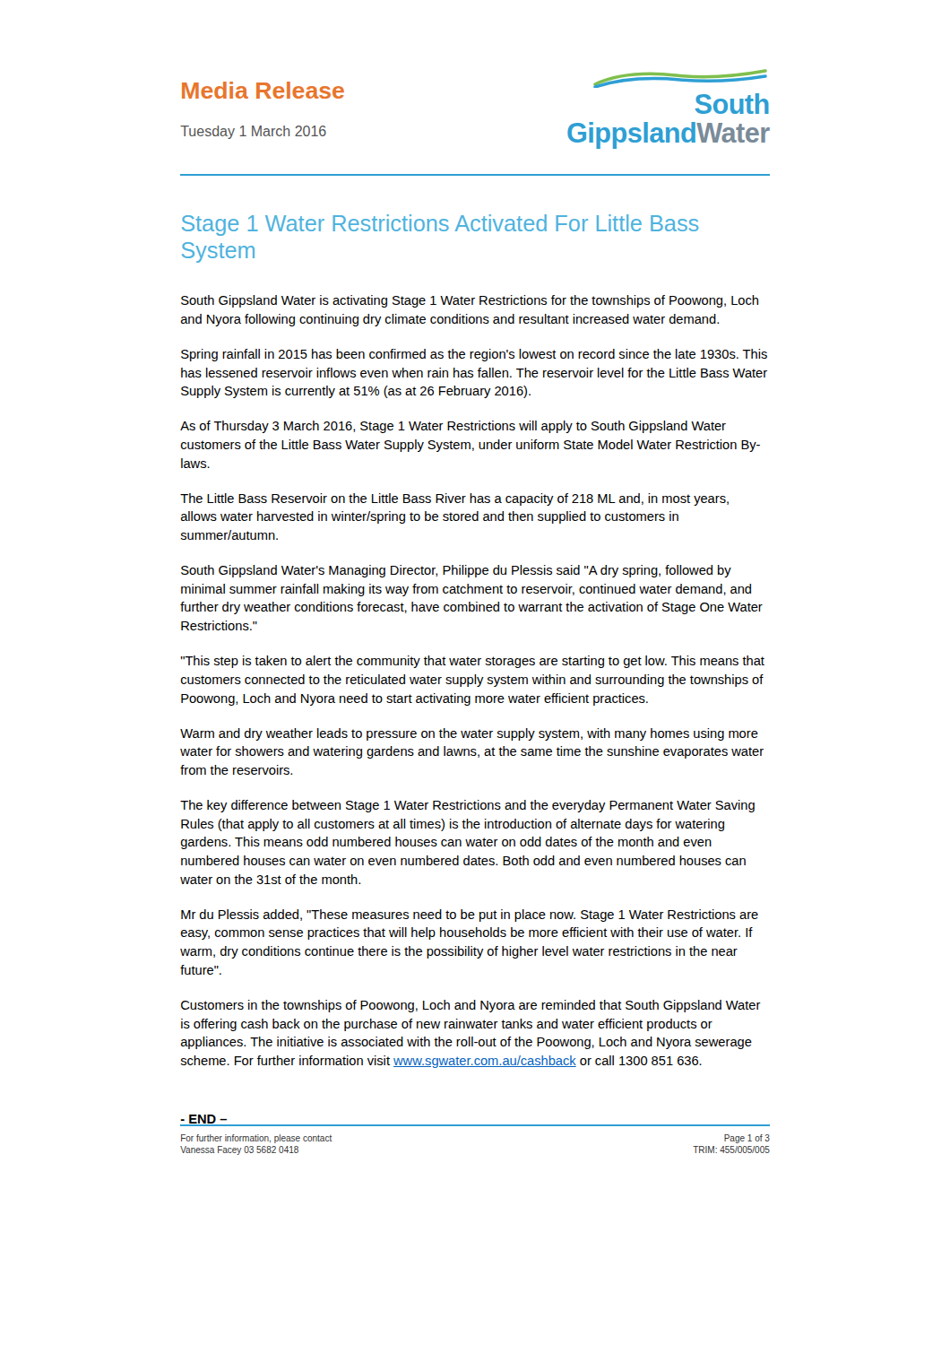Media Release
Tuesday 1 March 2016
South
Gippsland Water
Stage 1 Water Restrictions Activated For Little Bass System
South Gippsland Water is activating Stage 1 Water Restrictions for the townships of Poowong, Loch and Nyora following continuing dry climate conditions and resultant increased water demand.
Spring rainfall in 2015 has been confirmed as the region's lowest on record since the late 1930s. This has lessened reservoir inflows even when rain has fallen. The reservoir level for the Little Bass Water Supply System is currently at 51% (as at 26 February 2016).
As of Thursday 3 March 2016, Stage 1 Water Restrictions will apply to South Gippsland Water customers of the Little Bass Water Supply System, under uniform State Model Water Restriction By-laws.
The Little Bass Reservoir on the Little Bass River has a capacity of 218 ML and, in most years, allows water harvested in winter/spring to be stored and then supplied to customers in summer/autumn.
South Gippsland Water's Managing Director, Philippe du Plessis said "A dry spring, followed by minimal summer rainfall making its way from catchment to reservoir, continued water demand, and further dry weather conditions forecast, have combined to warrant the activation of Stage One Water Restrictions."
"This step is taken to alert the community that water storages are starting to get low. This means that customers connected to the reticulated water supply system within and surrounding the townships of Poowong, Loch and Nyora need to start activating more water efficient practices.
Warm and dry weather leads to pressure on the water supply system, with many homes using more water for showers and watering gardens and lawns, at the same time the sunshine evaporates water from the reservoirs.
The key difference between Stage 1 Water Restrictions and the everyday Permanent Water Saving Rules (that apply to all customers at all times) is the introduction of alternate days for watering gardens. This means odd numbered houses can water on odd dates of the month and even numbered houses can water on even numbered dates. Both odd and even numbered houses can water on the 31st of the month.
Mr du Plessis added, "These measures need to be put in place now. Stage 1 Water Restrictions are easy, common sense practices that will help households be more efficient with their use of water. If warm, dry conditions continue there is the possibility of higher level water restrictions in the near future".
Customers in the townships of Poowong, Loch and Nyora are reminded that South Gippsland Water is offering cash back on the purchase of new rainwater tanks and water efficient products or appliances. The initiative is associated with the roll-out of the Poowong, Loch and Nyora sewerage scheme. For further information visit www.sgwater.com.au/cashback or call 1300 851 636.
- END –
For further information, please contact
Vanessa Facey 03 5682 0418
Page 1 of 3
TRIM: 455/005/005